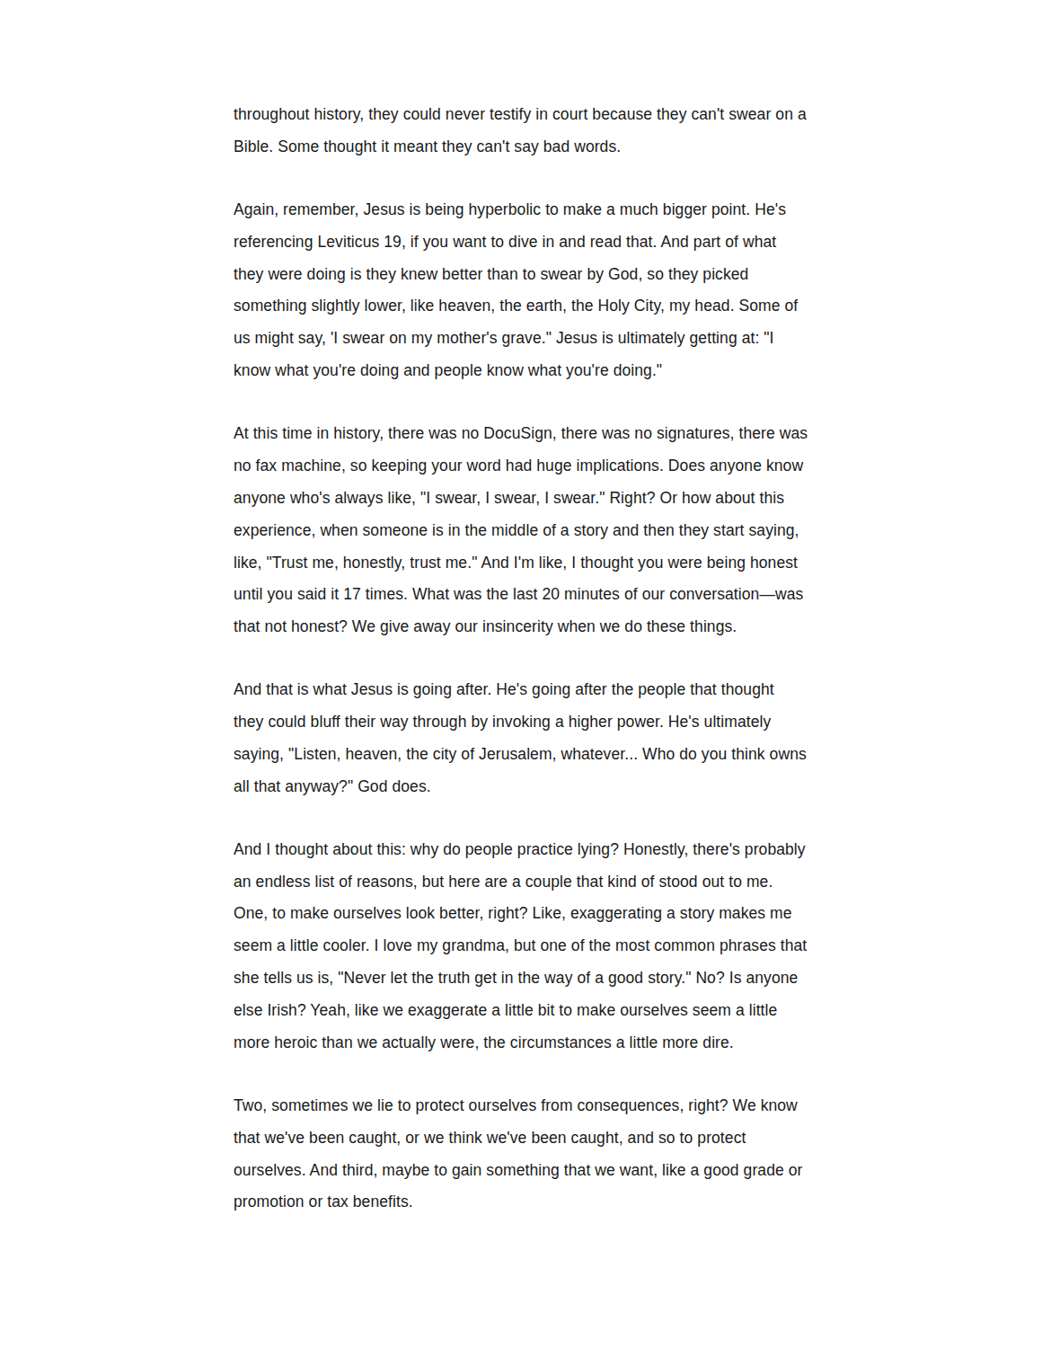throughout history, they could never testify in court because they can't swear on a Bible. Some thought it meant they can't say bad words.
Again, remember, Jesus is being hyperbolic to make a much bigger point. He's referencing Leviticus 19, if you want to dive in and read that. And part of what they were doing is they knew better than to swear by God, so they picked something slightly lower, like heaven, the earth, the Holy City, my head. Some of us might say, 'I swear on my mother's grave." Jesus is ultimately getting at: "I know what you're doing and people know what you're doing."
At this time in history, there was no DocuSign, there was no signatures, there was no fax machine, so keeping your word had huge implications. Does anyone know anyone who's always like, "I swear, I swear, I swear." Right? Or how about this experience, when someone is in the middle of a story and then they start saying, like, "Trust me, honestly, trust me." And I'm like, I thought you were being honest until you said it 17 times. What was the last 20 minutes of our conversation—was that not honest? We give away our insincerity when we do these things.
And that is what Jesus is going after. He's going after the people that thought they could bluff their way through by invoking a higher power. He's ultimately saying, "Listen, heaven, the city of Jerusalem, whatever... Who do you think owns all that anyway?" God does.
And I thought about this: why do people practice lying? Honestly, there's probably an endless list of reasons, but here are a couple that kind of stood out to me. One, to make ourselves look better, right? Like, exaggerating a story makes me seem a little cooler. I love my grandma, but one of the most common phrases that she tells us is, "Never let the truth get in the way of a good story." No? Is anyone else Irish? Yeah, like we exaggerate a little bit to make ourselves seem a little more heroic than we actually were, the circumstances a little more dire.
Two, sometimes we lie to protect ourselves from consequences, right? We know that we've been caught, or we think we've been caught, and so to protect ourselves. And third, maybe to gain something that we want, like a good grade or promotion or tax benefits.